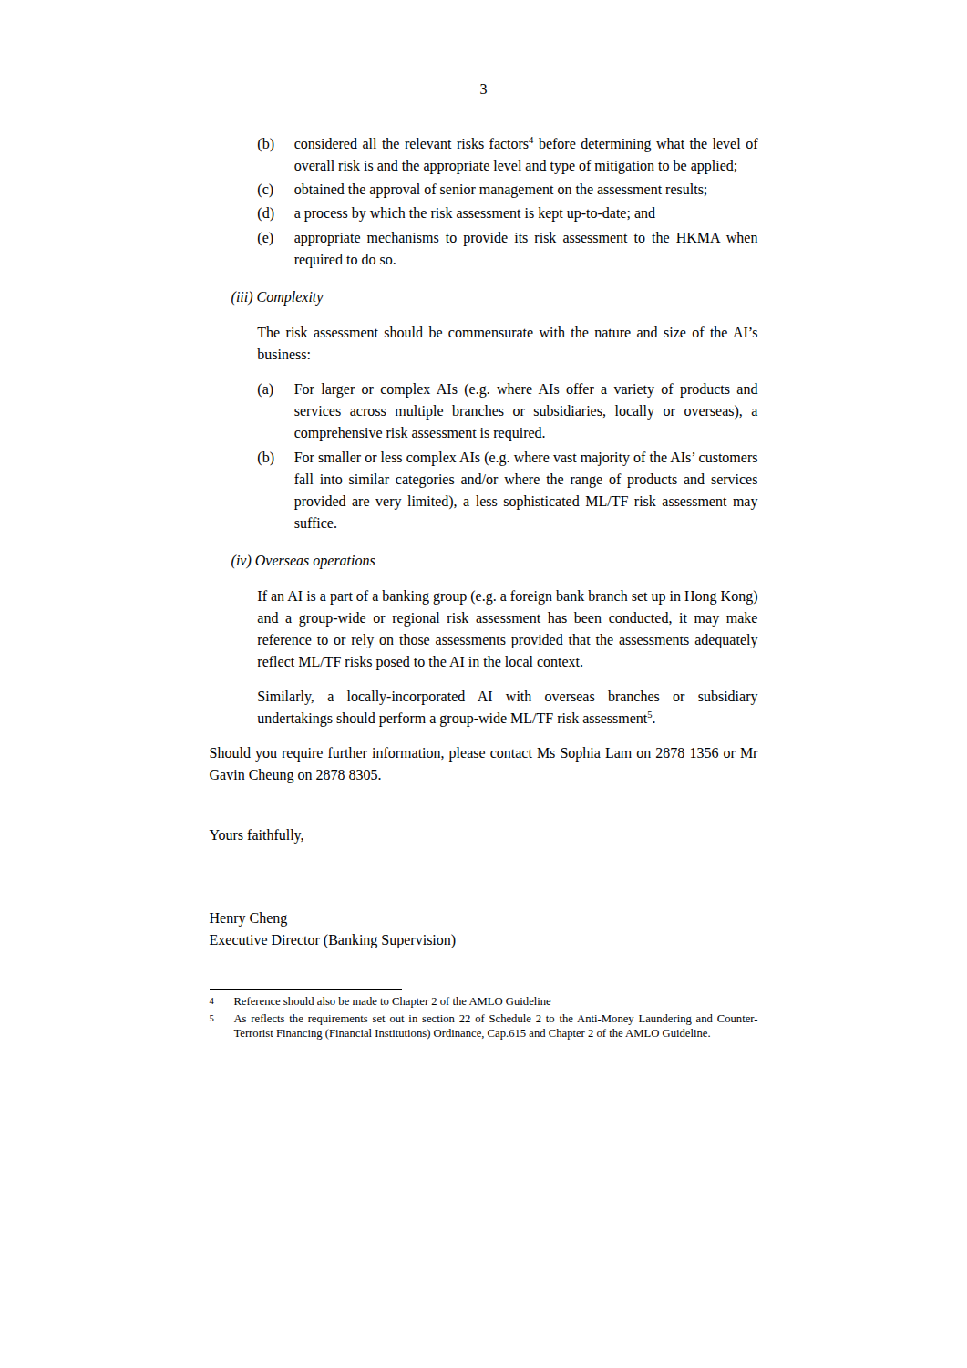3
(b)
considered all the relevant risks factors4 before determining what the level of overall risk is and the appropriate level and type of mitigation to be applied;
(c)
obtained the approval of senior management on the assessment results;
(d)
a process by which the risk assessment is kept up-to-date; and
(e)
appropriate mechanisms to provide its risk assessment to the HKMA when required to do so.
(iii) Complexity
The risk assessment should be commensurate with the nature and size of the AI’s business:
(a)
For larger or complex AIs (e.g. where AIs offer a variety of products and services across multiple branches or subsidiaries, locally or overseas), a comprehensive risk assessment is required.
(b)
For smaller or less complex AIs (e.g. where vast majority of the AIs’ customers fall into similar categories and/or where the range of products and services provided are very limited), a less sophisticated ML/TF risk assessment may suffice.
(iv) Overseas operations
If an AI is a part of a banking group (e.g. a foreign bank branch set up in Hong Kong) and a group-wide or regional risk assessment has been conducted, it may make reference to or rely on those assessments provided that the assessments adequately reflect ML/TF risks posed to the AI in the local context.
Similarly, a locally-incorporated AI with overseas branches or subsidiary undertakings should perform a group-wide ML/TF risk assessment5.
Should you require further information, please contact Ms Sophia Lam on 2878 1356 or Mr Gavin Cheung on 2878 8305.
Yours faithfully,
Henry Cheng
Executive Director (Banking Supervision)
4
Reference should also be made to Chapter 2 of the AMLO Guideline
5
As reflects the requirements set out in section 22 of Schedule 2 to the Anti-Money Laundering and Counter-Terrorist Financing (Financial Institutions) Ordinance, Cap.615 and Chapter 2 of the AMLO Guideline.